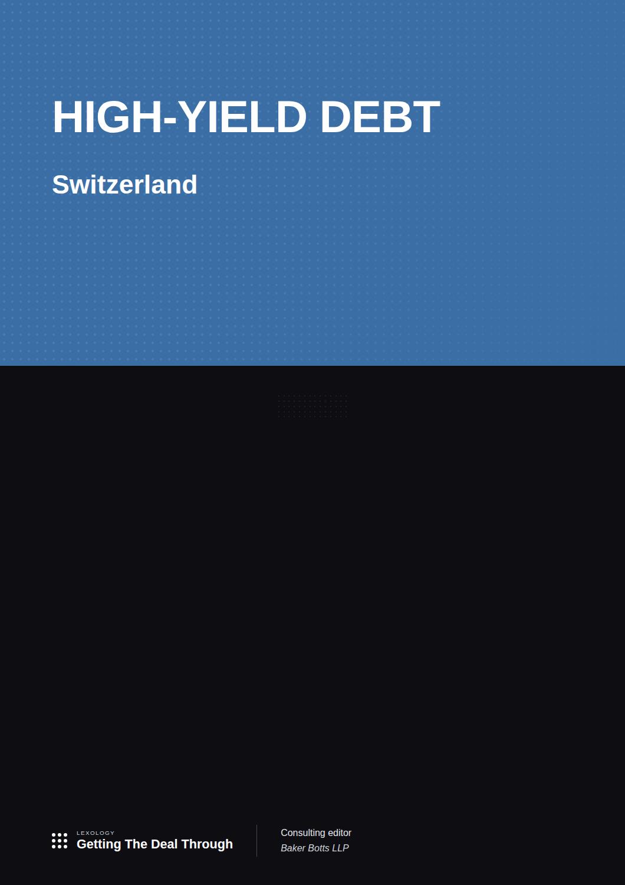HIGH-YIELD DEBT
Switzerland
Lexology Getting The Deal Through
Consulting editor Baker Botts LLP